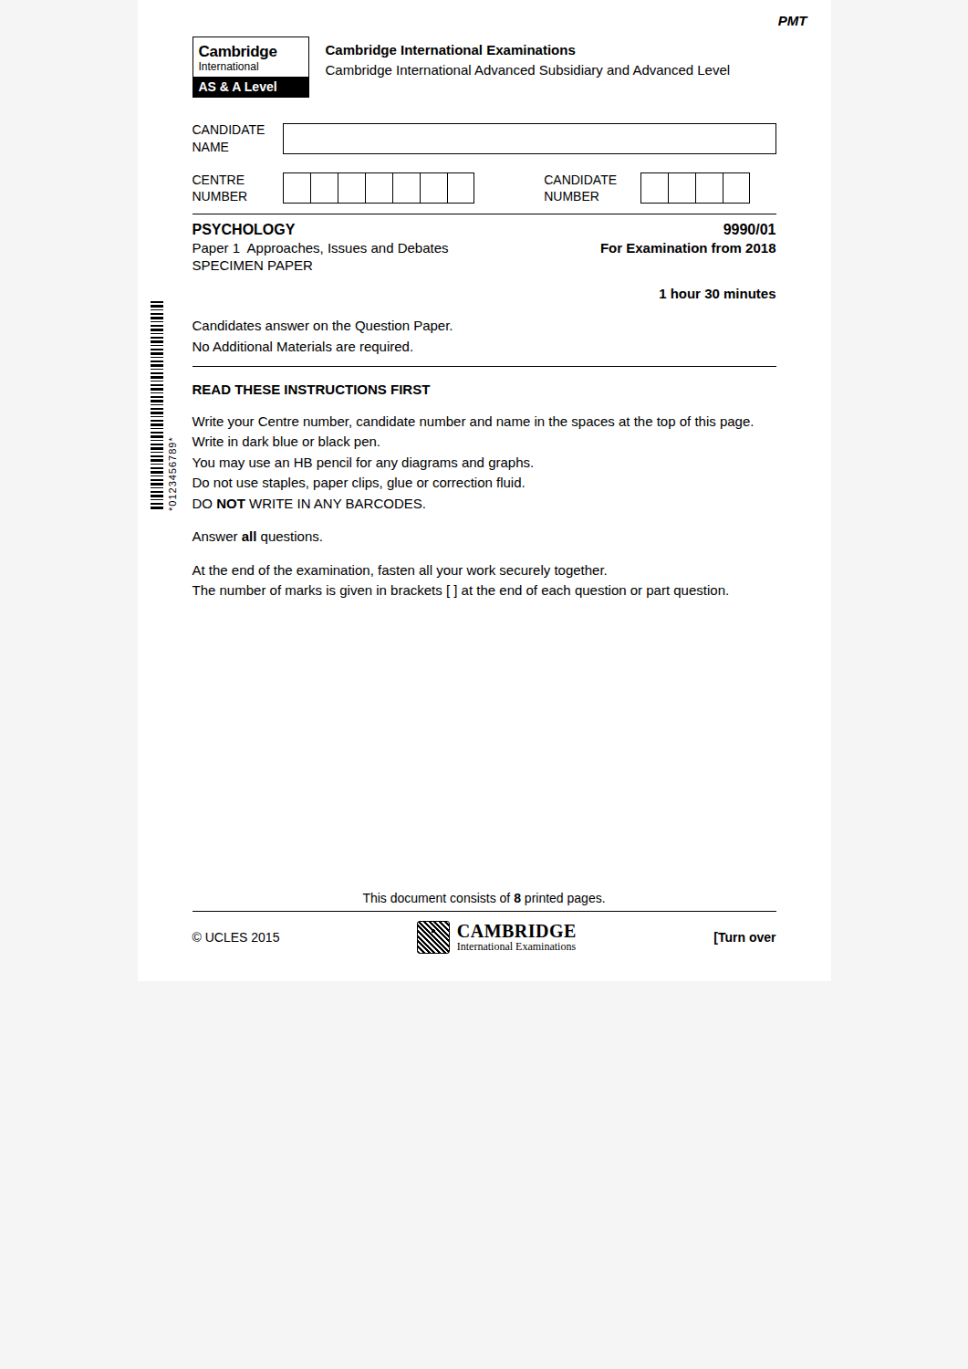PMT
*0123456789*
Cambridge
International
AS & A Level
Cambridge International Examinations
Cambridge International Advanced Subsidiary and Advanced Level
| CANDIDATE NAME | |
| CENTRE NUMBER | | CANDIDATE NUMBER | |
PSYCHOLOGY
9990/01
Paper 1 Approaches, Issues and Debates
For Examination from 2018
SPECIMEN PAPER
1 hour 30 minutes
Candidates answer on the Question Paper.
No Additional Materials are required.
READ THESE INSTRUCTIONS FIRST
Write your Centre number, candidate number and name in the spaces at the top of this page.
Write in dark blue or black pen.
You may use an HB pencil for any diagrams and graphs.
Do not use staples, paper clips, glue or correction fluid.
DO NOT WRITE IN ANY BARCODES.
Answer all questions.
At the end of the examination, fasten all your work securely together.
The number of marks is given in brackets [ ] at the end of each question or part question.
This document consists of 8 printed pages.
© UCLES 2015
CAMBRIDGE
International Examinations
[Turn over